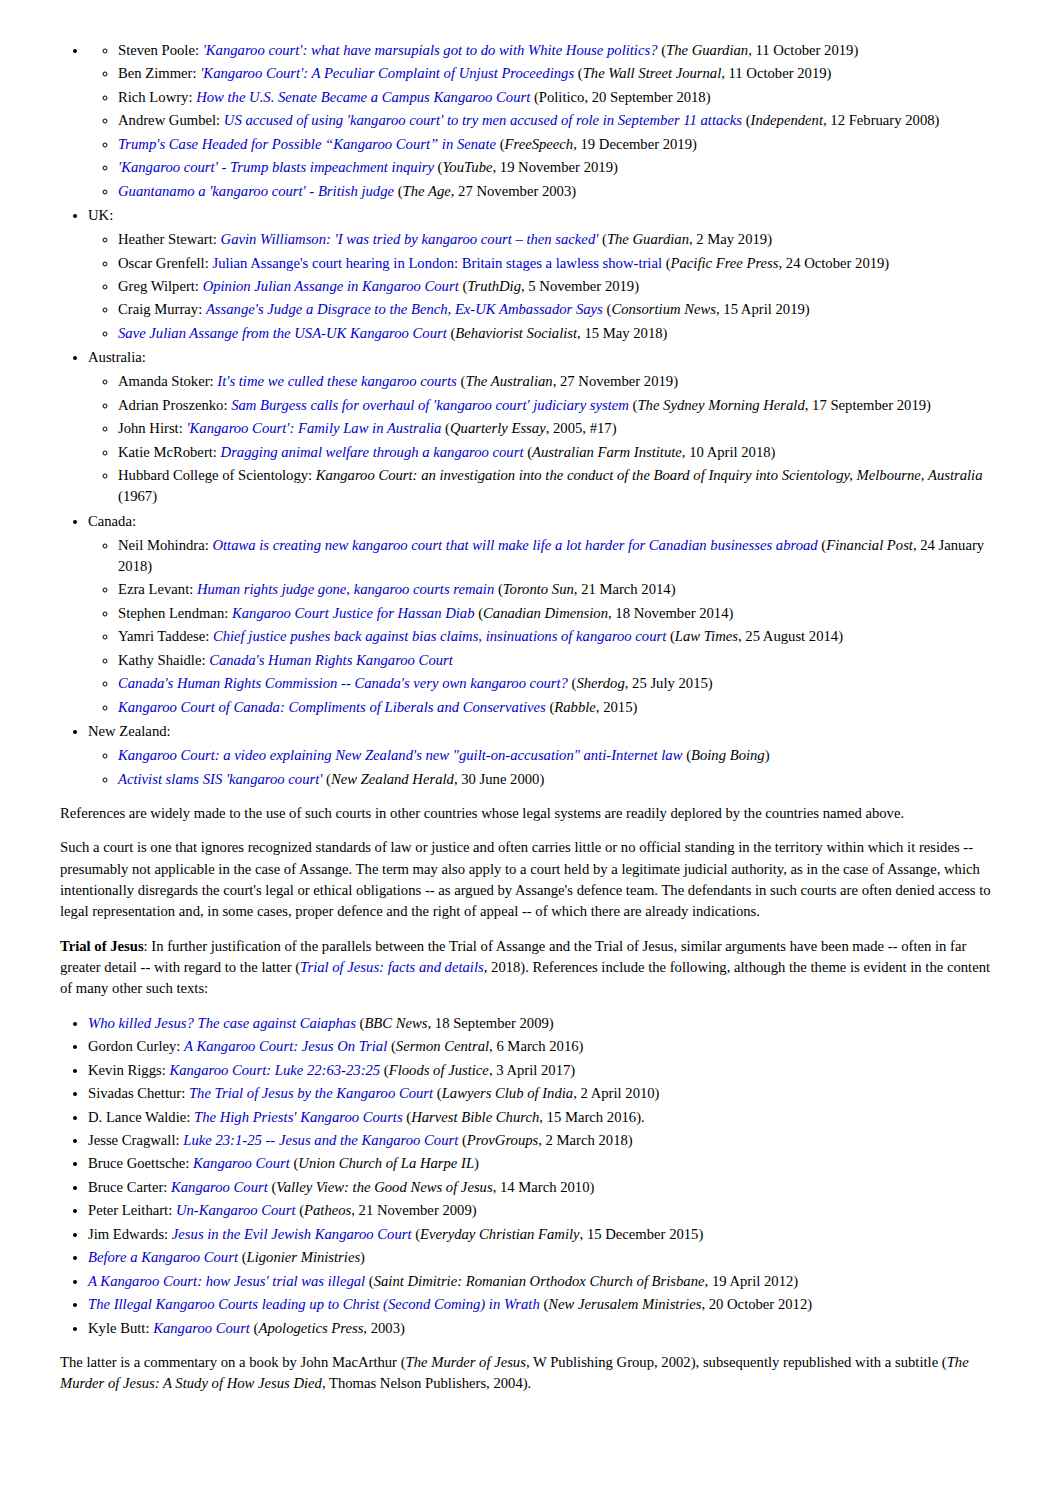Steven Poole: 'Kangaroo court': what have marsupials got to do with White House politics? (The Guardian, 11 October 2019)
Ben Zimmer: 'Kangaroo Court': A Peculiar Complaint of Unjust Proceedings (The Wall Street Journal, 11 October 2019)
Rich Lowry: How the U.S. Senate Became a Campus Kangaroo Court (Politico, 20 September 2018)
Andrew Gumbel: US accused of using 'kangaroo court' to try men accused of role in September 11 attacks (Independent, 12 February 2008)
Trump's Case Headed for Possible “Kangaroo Court” in Senate (FreeSpeech, 19 December 2019)
'Kangaroo court' - Trump blasts impeachment inquiry (YouTube, 19 November 2019)
Guantanamo a 'kangaroo court' - British judge (The Age, 27 November 2003)
UK:
Heather Stewart: Gavin Williamson: 'I was tried by kangaroo court – then sacked' (The Guardian, 2 May 2019)
Oscar Grenfell: Julian Assange's court hearing in London: Britain stages a lawless show-trial (Pacific Free Press, 24 October 2019)
Greg Wilpert: Opinion Julian Assange in Kangaroo Court (TruthDig, 5 November 2019)
Craig Murray: Assange's Judge a Disgrace to the Bench, Ex-UK Ambassador Says (Consortium News, 15 April 2019)
Save Julian Assange from the USA-UK Kangaroo Court (Behaviorist Socialist, 15 May 2018)
Australia:
Amanda Stoker: It's time we culled these kangaroo courts (The Australian, 27 November 2019)
Adrian Proszenko: Sam Burgess calls for overhaul of 'kangaroo court' judiciary system (The Sydney Morning Herald, 17 September 2019)
John Hirst: 'Kangaroo Court': Family Law in Australia (Quarterly Essay, 2005, #17)
Katie McRobert: Dragging animal welfare through a kangaroo court (Australian Farm Institute, 10 April 2018)
Hubbard College of Scientology: Kangaroo Court: an investigation into the conduct of the Board of Inquiry into Scientology, Melbourne, Australia (1967)
Canada:
Neil Mohindra: Ottawa is creating new kangaroo court that will make life a lot harder for Canadian businesses abroad (Financial Post, 24 January 2018)
Ezra Levant: Human rights judge gone, kangaroo courts remain (Toronto Sun, 21 March 2014)
Stephen Lendman: Kangaroo Court Justice for Hassan Diab (Canadian Dimension, 18 November 2014)
Yamri Taddese: Chief justice pushes back against bias claims, insinuations of kangaroo court (Law Times, 25 August 2014)
Kathy Shaidle: Canada's Human Rights Kangaroo Court
Canada's Human Rights Commission -- Canada's very own kangaroo court? (Sherdog, 25 July 2015)
Kangaroo Court of Canada: Compliments of Liberals and Conservatives (Rabble, 2015)
New Zealand:
Kangaroo Court: a video explaining New Zealand's new "guilt-on-accusation" anti-Internet law (Boing Boing)
Activist slams SIS 'kangaroo court' (New Zealand Herald, 30 June 2000)
References are widely made to the use of such courts in other countries whose legal systems are readily deplored by the countries named above.
Such a court is one that ignores recognized standards of law or justice and often carries little or no official standing in the territory within which it resides -- presumably not applicable in the case of Assange. The term may also apply to a court held by a legitimate judicial authority, as in the case of Assange, which intentionally disregards the court's legal or ethical obligations -- as argued by Assange's defence team. The defendants in such courts are often denied access to legal representation and, in some cases, proper defence and the right of appeal -- of which there are already indications.
Trial of Jesus: In further justification of the parallels between the Trial of Assange and the Trial of Jesus, similar arguments have been made -- often in far greater detail -- with regard to the latter (Trial of Jesus: facts and details, 2018). References include the following, although the theme is evident in the content of many other such texts:
Who killed Jesus? The case against Caiaphas (BBC News, 18 September 2009)
Gordon Curley: A Kangaroo Court: Jesus On Trial (Sermon Central, 6 March 2016)
Kevin Riggs: Kangaroo Court: Luke 22:63-23:25 (Floods of Justice, 3 April 2017)
Sivadas Chettur: The Trial of Jesus by the Kangaroo Court (Lawyers Club of India, 2 April 2010)
D. Lance Waldie: The High Priests' Kangaroo Courts (Harvest Bible Church, 15 March 2016).
Jesse Cragwall: Luke 23:1-25 -- Jesus and the Kangaroo Court (ProvGroups, 2 March 2018)
Bruce Goettsche: Kangaroo Court (Union Church of La Harpe IL)
Bruce Carter: Kangaroo Court (Valley View: the Good News of Jesus, 14 March 2010)
Peter Leithart: Un-Kangaroo Court (Patheos, 21 November 2009)
Jim Edwards: Jesus in the Evil Jewish Kangaroo Court (Everyday Christian Family, 15 December 2015)
Before a Kangaroo Court (Ligonier Ministries)
A Kangaroo Court: how Jesus' trial was illegal (Saint Dimitrie: Romanian Orthodox Church of Brisbane, 19 April 2012)
The Illegal Kangaroo Courts leading up to Christ (Second Coming) in Wrath (New Jerusalem Ministries, 20 October 2012)
Kyle Butt: Kangaroo Court (Apologetics Press, 2003)
The latter is a commentary on a book by John MacArthur (The Murder of Jesus, W Publishing Group, 2002), subsequently republished with a subtitle (The Murder of Jesus: A Study of How Jesus Died, Thomas Nelson Publishers, 2004).